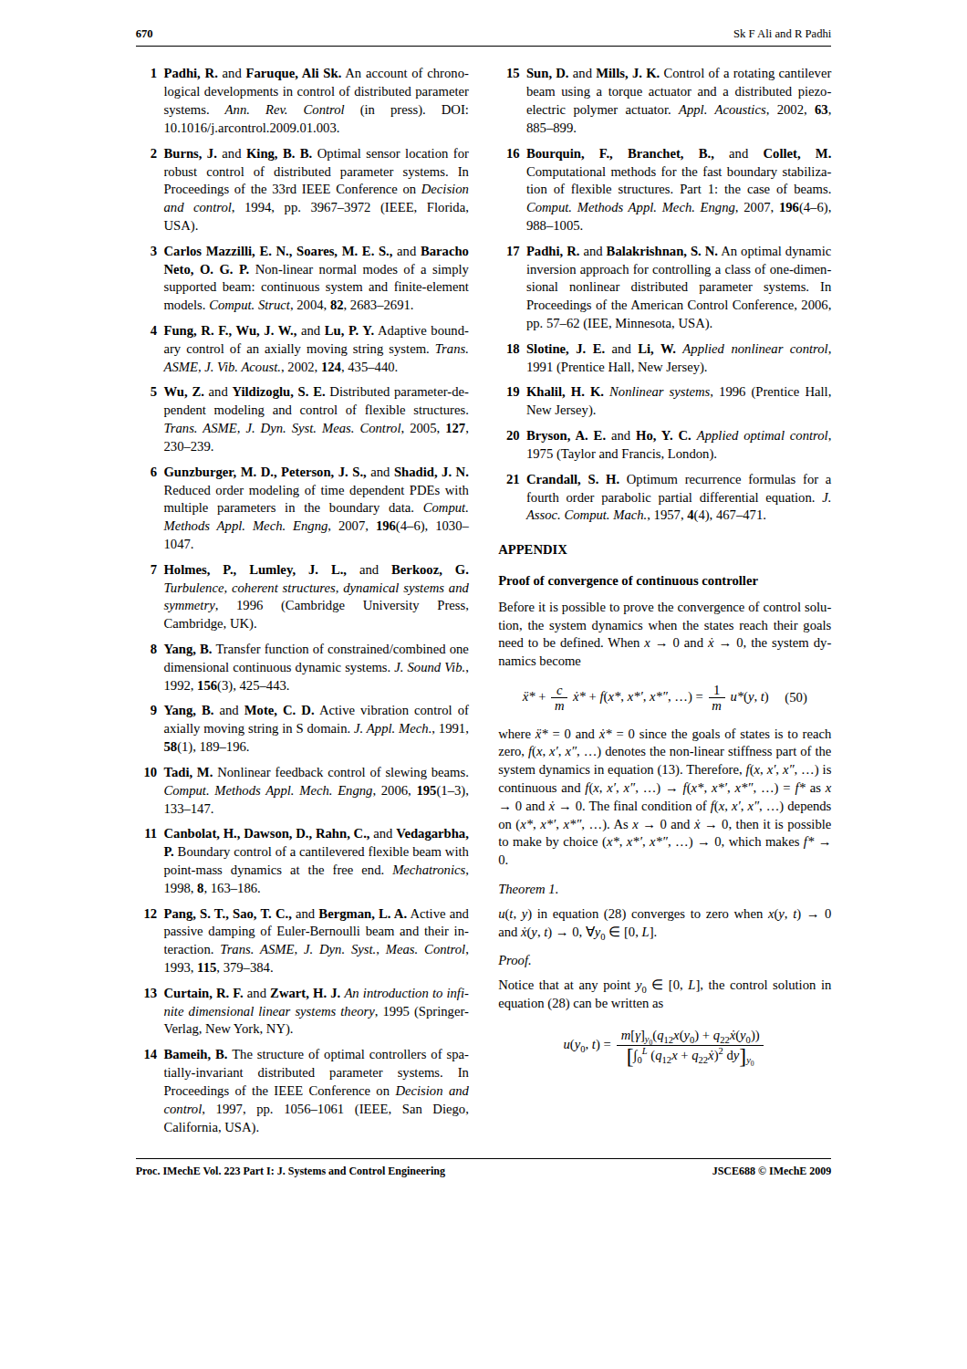670 Sk F Ali and R Padhi
Padhi, R. and Faruque, Ali Sk. An account of chronological developments in control of distributed parameter systems. Ann. Rev. Control (in press). DOI: 10.1016/j.arcontrol.2009.01.003.
Burns, J. and King, B. B. Optimal sensor location for robust control of distributed parameter systems. In Proceedings of the 33rd IEEE Conference on Decision and control, 1994, pp. 3967–3972 (IEEE, Florida, USA).
Carlos Mazzilli, E. N., Soares, M. E. S., and Baracho Neto, O. G. P. Non-linear normal modes of a simply supported beam: continuous system and finite-element models. Comput. Struct, 2004, 82, 2683–2691.
Fung, R. F., Wu, J. W., and Lu, P. Y. Adaptive boundary control of an axially moving string system. Trans. ASME, J. Vib. Acoust., 2002, 124, 435–440.
Wu, Z. and Yildizoglu, S. E. Distributed parameter-dependent modeling and control of flexible structures. Trans. ASME, J. Dyn. Syst. Meas. Control, 2005, 127, 230–239.
Gunzburger, M. D., Peterson, J. S., and Shadid, J. N. Reduced order modeling of time dependent PDEs with multiple parameters in the boundary data. Comput. Methods Appl. Mech. Engng, 2007, 196(4–6), 1030–1047.
Holmes, P., Lumley, J. L., and Berkooz, G. Turbulence, coherent structures, dynamical systems and symmetry, 1996 (Cambridge University Press, Cambridge, UK).
Yang, B. Transfer function of constrained/combined one dimensional continuous dynamic systems. J. Sound Vib., 1992, 156(3), 425–443.
Yang, B. and Mote, C. D. Active vibration control of axially moving string in S domain. J. Appl. Mech., 1991, 58(1), 189–196.
Tadi, M. Nonlinear feedback control of slewing beams. Comput. Methods Appl. Mech. Engng, 2006, 195(1–3), 133–147.
Canbolat, H., Dawson, D., Rahn, C., and Vedagarbha, P. Boundary control of a cantilevered flexible beam with point-mass dynamics at the free end. Mechatronics, 1998, 8, 163–186.
Pang, S. T., Sao, T. C., and Bergman, L. A. Active and passive damping of Euler-Bernoulli beam and their interaction. Trans. ASME, J. Dyn. Syst., Meas. Control, 1993, 115, 379–384.
Curtain, R. F. and Zwart, H. J. An introduction to infinite dimensional linear systems theory, 1995 (Springer-Verlag, New York, NY).
Bameih, B. The structure of optimal controllers of spatially-invariant distributed parameter systems. In Proceedings of the IEEE Conference on Decision and control, 1997, pp. 1056–1061 (IEEE, San Diego, California, USA).
Sun, D. and Mills, J. K. Control of a rotating cantilever beam using a torque actuator and a distributed piezoelectric polymer actuator. Appl. Acoustics, 2002, 63, 885–899.
Bourquin, F., Branchet, B., and Collet, M. Computational methods for the fast boundary stabilization of flexible structures. Part 1: the case of beams. Comput. Methods Appl. Mech. Engng, 2007, 196(4–6), 988–1005.
Padhi, R. and Balakrishnan, S. N. An optimal dynamic inversion approach for controlling a class of one-dimensional nonlinear distributed parameter systems. In Proceedings of the American Control Conference, 2006, pp. 57–62 (IEE, Minnesota, USA).
Slotine, J. E. and Li, W. Applied nonlinear control, 1991 (Prentice Hall, New Jersey).
Khalil, H. K. Nonlinear systems, 1996 (Prentice Hall, New Jersey).
Bryson, A. E. and Ho, Y. C. Applied optimal control, 1975 (Taylor and Francis, London).
Crandall, S. H. Optimum recurrence formulas for a fourth order parabolic partial differential equation. J. Assoc. Comput. Mach., 1957, 4(4), 467–471.
APPENDIX
Proof of convergence of continuous controller
Before it is possible to prove the convergence of control solution, the system dynamics when the states reach their goals need to be defined. When x → 0 and ẋ → 0, the system dynamics become
ẍ* + cm ẋ* + f(x*, x*′, x*″, …) = 1 m u*(y, t) (50)
where ẍ* = 0 and ẋ* = 0 since the goals of states is to reach zero, f(x, x′, x″, …) denotes the non-linear stiffness part of the system dynamics in equation (13). Therefore, f(x, x′, x″, …) is continuous and f(x, x′, x″, …) → f(x*, x*′, x*″, …) = f* as x → 0 and ẋ → 0. The final condition of f(x, x′, x″, …) depends on (x*, x*′, x*″, …). As x → 0 and ẋ → 0, then it is possible to make by choice (x*, x*′, x*″, …) → 0, which makes f* → 0.
Theorem 1.
u(t, y) in equation (28) converges to zero when x(y, t) → 0 and ẋ(y, t) → 0, ∀y0 ∈ [0, L].
Proof.
Notice that at any point y0 ∈ [0, L], the control solution in equation (28) can be written as
u(y0, t) = m[γ]y0(q12x(y0) + q22ẋ(y0)) [∫0L (q12x + q22ẋ)2 dy]y0
Proc. IMechE Vol. 223 Part I: J. Systems and Control Engineering JSCE688 © IMechE 2009